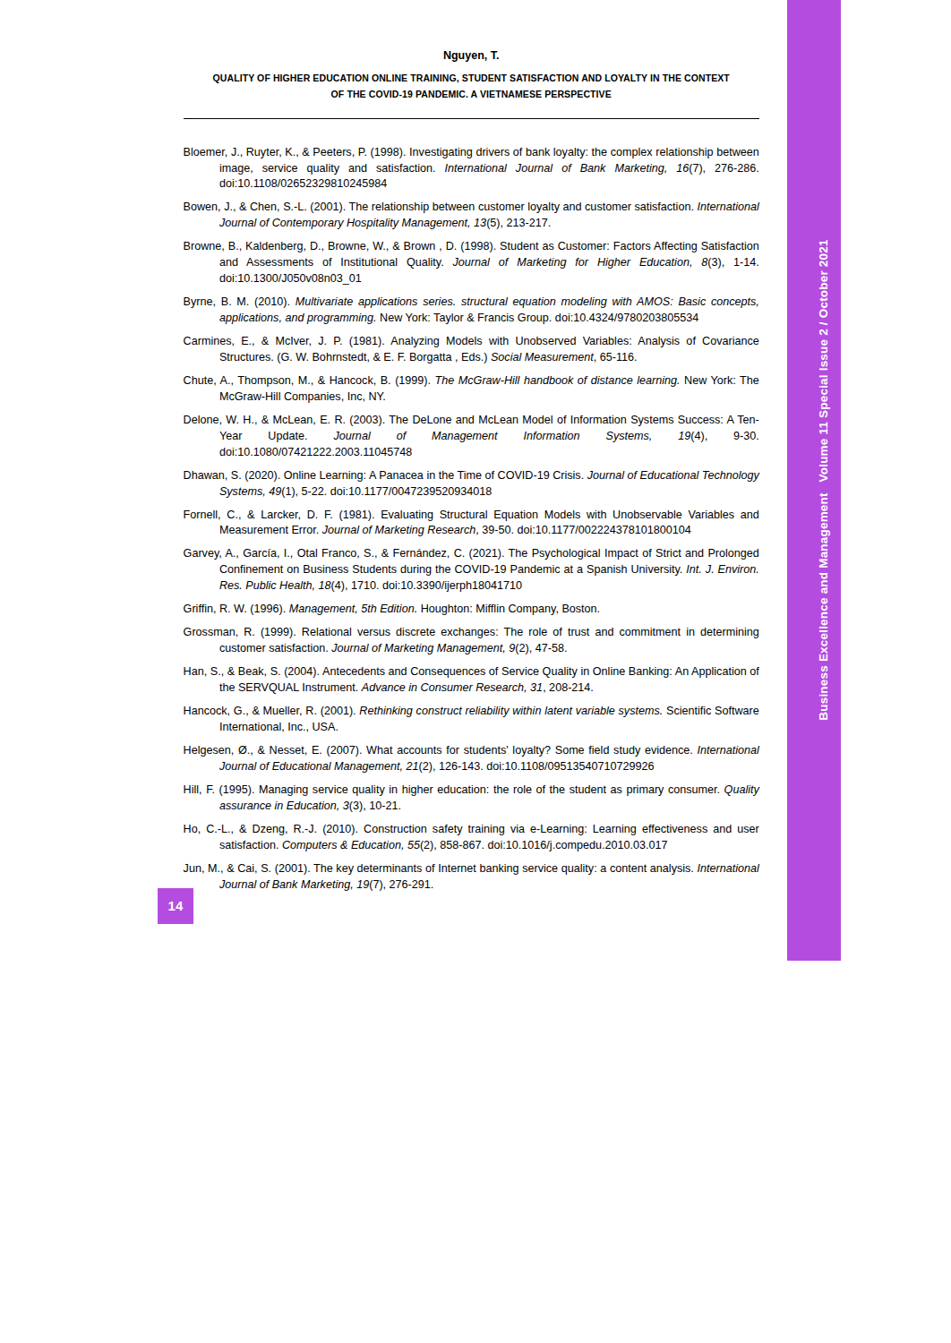Business Excellence and Management Volume 11 Special Issue 2 / October 2021
Nguyen, T.
Quality of Higher Education Online Training, Student Satisfaction and Loyalty in the Context
of the Covid-19 Pandemic. A Vietnamese Perspective
Bloemer, J., Ruyter, K., & Peeters, P. (1998). Investigating drivers of bank loyalty: the complex relationship between image, service quality and satisfaction. International Journal of Bank Marketing, 16(7), 276-286. doi:10.1108/02652329810245984
Bowen, J., & Chen, S.-L. (2001). The relationship between customer loyalty and customer satisfaction. International Journal of Contemporary Hospitality Management, 13(5), 213-217.
Browne, B., Kaldenberg, D., Browne, W., & Brown , D. (1998). Student as Customer: Factors Affecting Satisfaction and Assessments of Institutional Quality. Journal of Marketing for Higher Education, 8(3), 1-14. doi:10.1300/J050v08n03_01
Byrne, B. M. (2010). Multivariate applications series. structural equation modeling with AMOS: Basic concepts, applications, and programming. New York: Taylor & Francis Group. doi:10.4324/9780203805534
Carmines, E., & McIver, J. P. (1981). Analyzing Models with Unobserved Variables: Analysis of Covariance Structures. (G. W. Bohrnstedt, & E. F. Borgatta , Eds.) Social Measurement, 65-116.
Chute, A., Thompson, M., & Hancock, B. (1999). The McGraw-Hill handbook of distance learning. New York: The McGraw-Hill Companies, Inc, NY.
Delone, W. H., & McLean, E. R. (2003). The DeLone and McLean Model of Information Systems Success: A Ten-Year Update. Journal of Management Information Systems, 19(4), 9-30. doi:10.1080/07421222.2003.11045748
Dhawan, S. (2020). Online Learning: A Panacea in the Time of COVID-19 Crisis. Journal of Educational Technology Systems, 49(1), 5-22. doi:10.1177/0047239520934018
Fornell, C., & Larcker, D. F. (1981). Evaluating Structural Equation Models with Unobservable Variables and Measurement Error. Journal of Marketing Research, 39-50. doi:10.1177/002224378101800104
Garvey, A., García, I., Otal Franco, S., & Fernández, C. (2021). The Psychological Impact of Strict and Prolonged Confinement on Business Students during the COVID-19 Pandemic at a Spanish University. Int. J. Environ. Res. Public Health, 18(4), 1710. doi:10.3390/ijerph18041710
Griffin, R. W. (1996). Management, 5th Edition. Houghton: Mifflin Company, Boston.
Grossman, R. (1999). Relational versus discrete exchanges: The role of trust and commitment in determining customer satisfaction. Journal of Marketing Management, 9(2), 47-58.
Han, S., & Beak, S. (2004). Antecedents and Consequences of Service Quality in Online Banking: An Application of the SERVQUAL Instrument. Advance in Consumer Research, 31, 208-214.
Hancock, G., & Mueller, R. (2001). Rethinking construct reliability within latent variable systems. Scientific Software International, Inc., USA.
Helgesen, Ø., & Nesset, E. (2007). What accounts for students' loyalty? Some field study evidence. International Journal of Educational Management, 21(2), 126-143. doi:10.1108/09513540710729926
Hill, F. (1995). Managing service quality in higher education: the role of the student as primary consumer. Quality assurance in Education, 3(3), 10-21.
Ho, C.-L., & Dzeng, R.-J. (2010). Construction safety training via e-Learning: Learning effectiveness and user satisfaction. Computers & Education, 55(2), 858-867. doi:10.1016/j.compedu.2010.03.017
Jun, M., & Cai, S. (2001). The key determinants of Internet banking service quality: a content analysis. International Journal of Bank Marketing, 19(7), 276-291.
14